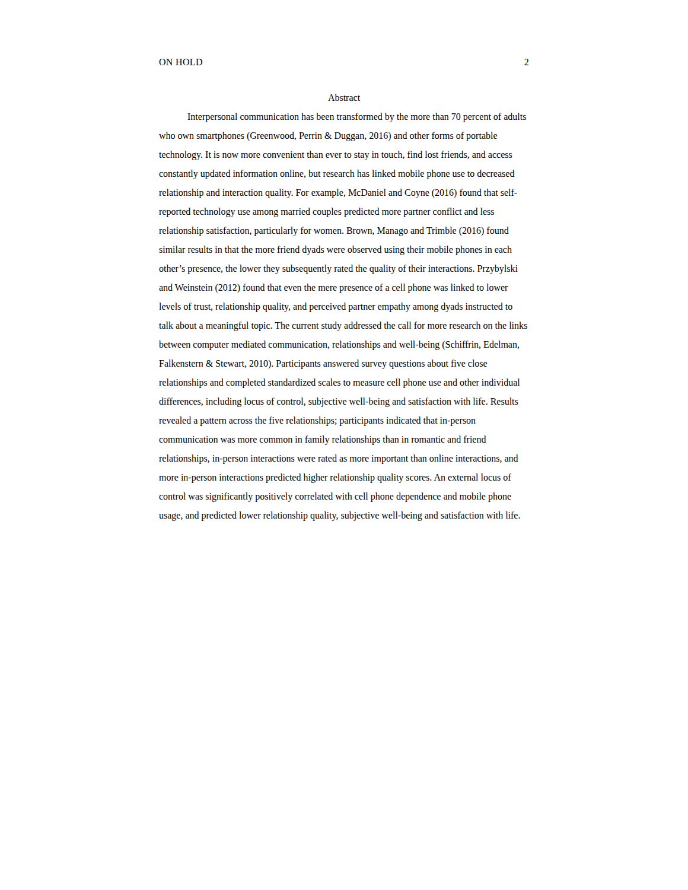ON HOLD 2
Abstract
Interpersonal communication has been transformed by the more than 70 percent of adults who own smartphones (Greenwood, Perrin & Duggan, 2016) and other forms of portable technology. It is now more convenient than ever to stay in touch, find lost friends, and access constantly updated information online, but research has linked mobile phone use to decreased relationship and interaction quality. For example, McDaniel and Coyne (2016) found that self-reported technology use among married couples predicted more partner conflict and less relationship satisfaction, particularly for women. Brown, Manago and Trimble (2016) found similar results in that the more friend dyads were observed using their mobile phones in each other’s presence, the lower they subsequently rated the quality of their interactions. Przybylski and Weinstein (2012) found that even the mere presence of a cell phone was linked to lower levels of trust, relationship quality, and perceived partner empathy among dyads instructed to talk about a meaningful topic. The current study addressed the call for more research on the links between computer mediated communication, relationships and well-being (Schiffrin, Edelman, Falkenstern & Stewart, 2010). Participants answered survey questions about five close relationships and completed standardized scales to measure cell phone use and other individual differences, including locus of control, subjective well-being and satisfaction with life. Results revealed a pattern across the five relationships; participants indicated that in-person communication was more common in family relationships than in romantic and friend relationships, in-person interactions were rated as more important than online interactions, and more in-person interactions predicted higher relationship quality scores. An external locus of control was significantly positively correlated with cell phone dependence and mobile phone usage, and predicted lower relationship quality, subjective well-being and satisfaction with life.